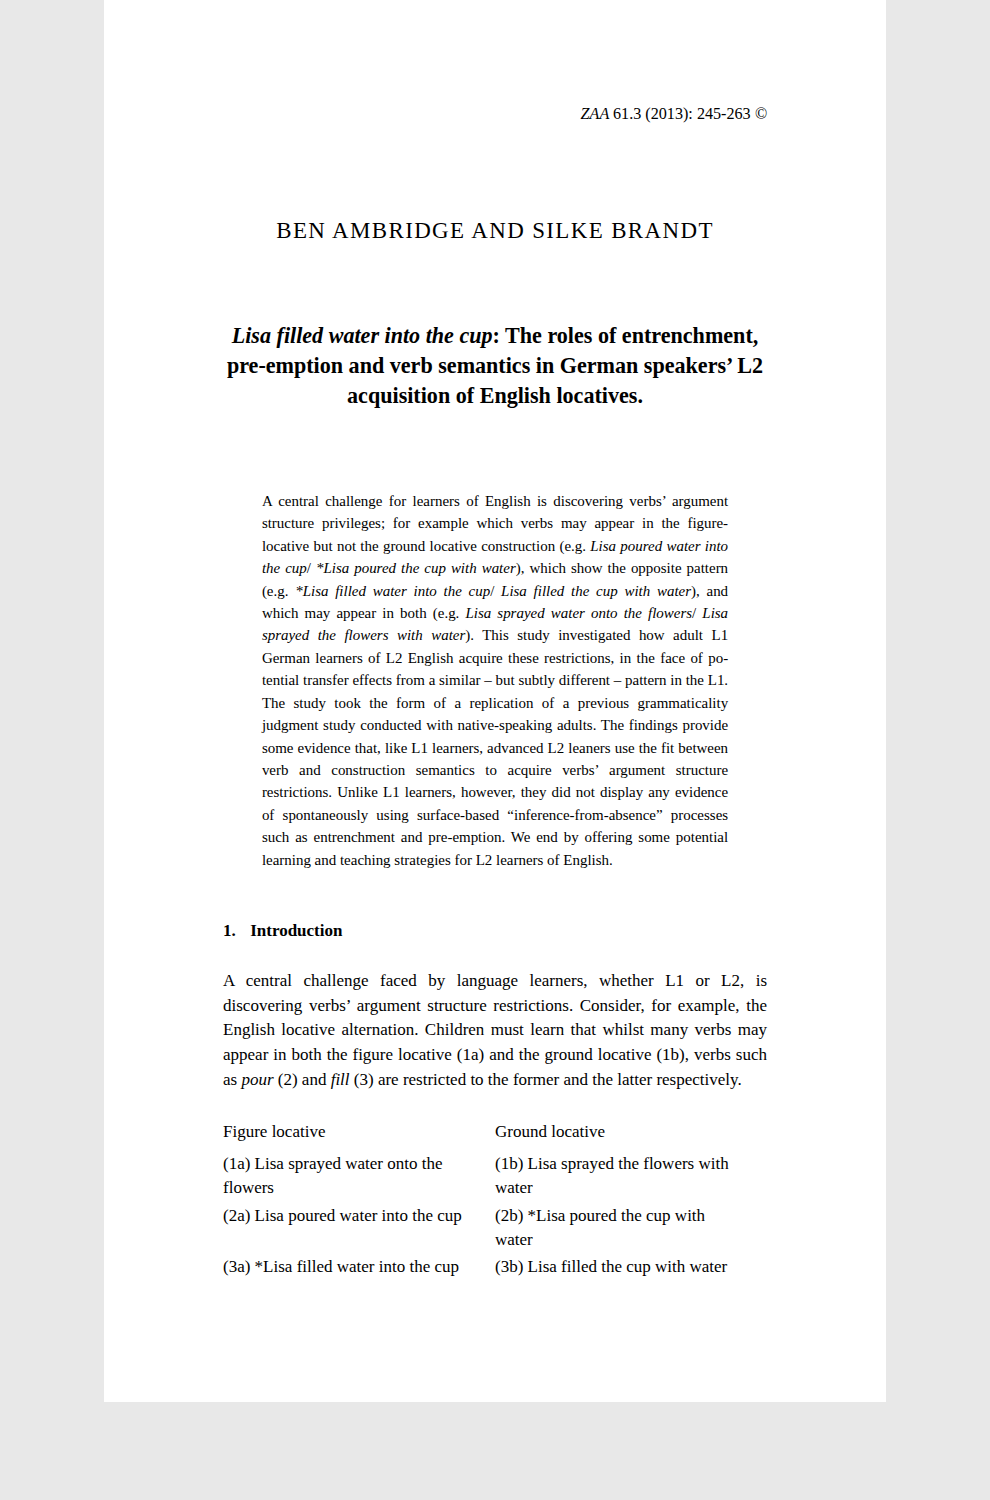ZAA 61.3 (2013): 245-263 ©
BEN AMBRIDGE AND SILKE BRANDT
Lisa filled water into the cup: The roles of entrench­ment, pre-emption and verb semantics in German speakers’ L2 acquisition of English locatives.
A central challenge for learners of English is discovering verbs’ argument structure privileges; for example which verbs may appear in the figure-locative but not the ground locative construction (e.g. Lisa poured water into the cup/ *Lisa poured the cup with water), which show the opposite pattern (e.g. *Lisa filled water into the cup/ Lisa filled the cup with water), and which may appear in both (e.g. Lisa sprayed water onto the flowers/ Lisa sprayed the flowers with water). This study investigated how adult L1 German learners of L2 English acquire these restrictions, in the face of po­tential transfer effects from a similar – but subtly different – pattern in the L1. The study took the form of a replication of a previous grammaticality judgment study conducted with native-speaking adults. The findings provide some evidence that, like L1 learners, advanced L2 leaners use the fit between verb and construction se­mantics to acquire verbs’ argument structure restrictions. Unlike L1 learners, how­ever, they did not display any evidence of spontaneously using surface-based “infer­ence-from-absence” processes such as entrenchment and pre-emption. We end by offering some potential learning and teaching strategies for L2 learners of English.
1. Introduction
A central challenge faced by language learners, whether L1 or L2, is discovering verbs’ argument structure restrictions. Consider, for example, the English loca­tive alternation. Children must learn that whilst many verbs may appear in both the figure locative (1a) and the ground locative (1b), verbs such as pour (2) and fill (3) are restricted to the former and the latter respectively.
| Figure locative | Ground locative |
| (1a) Lisa sprayed water onto the flowers | (1b) Lisa sprayed the flowers with water |
| (2a) Lisa poured water into the cup | (2b) *Lisa poured the cup with water |
| (3a) *Lisa filled water into the cup | (3b) Lisa filled the cup with water |